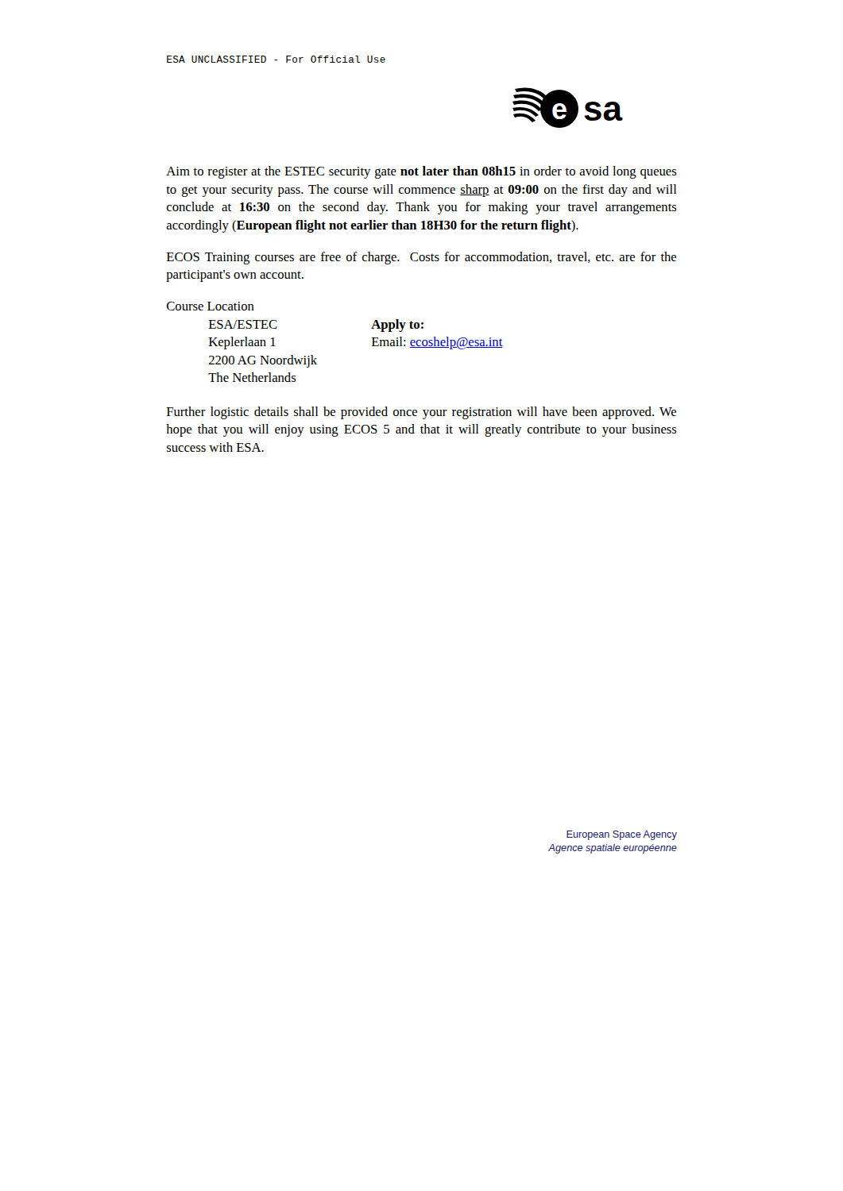ESA UNCLASSIFIED - For Official Use
e sa
Aim to register at the ESTEC security gate not later than 08h15 in order to avoid long queues to get your security pass. The course will commence sharp at 09:00 on the first day and will conclude at 16:30 on the second day. Thank you for making your travel arrangements accordingly (European flight not earlier than 18H30 for the return flight).
ECOS Training courses are free of charge. Costs for accommodation, travel, etc. are for the participant's own account.
Course Location
| ESA/ESTEC | Apply to: |
| Keplerlaan 1 | Email: ecoshelp@esa.int |
| 2200 AG Noordwijk | |
| The Netherlands | |
Further logistic details shall be provided once your registration will have been approved. We hope that you will enjoy using ECOS 5 and that it will greatly contribute to your business success with ESA.
European Space Agency
Agence spatiale européenne